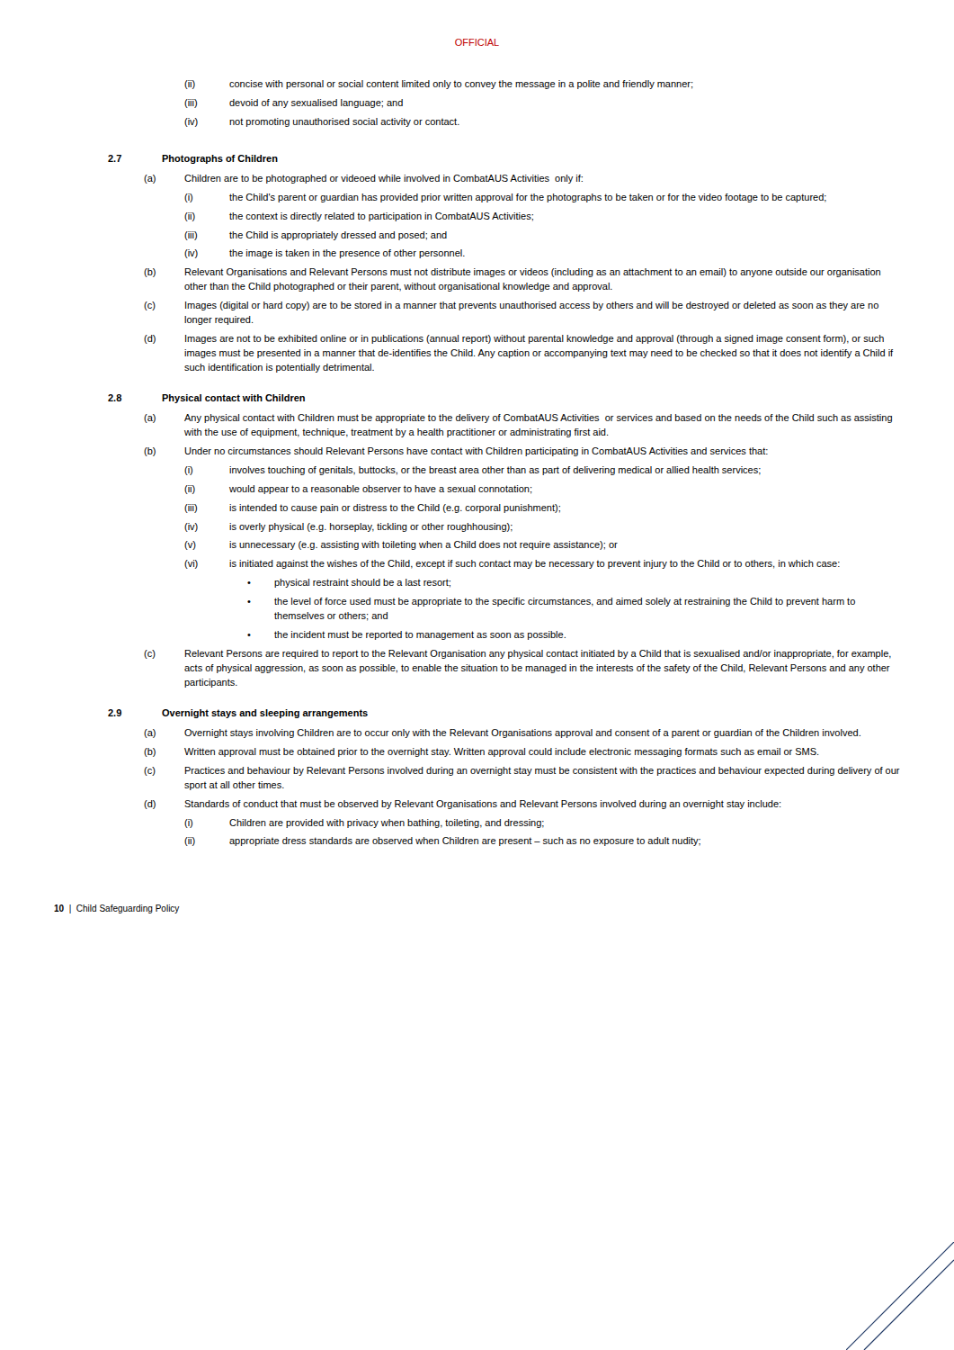OFFICIAL
(ii)
concise with personal or social content limited only to convey the message in a polite and friendly manner;
(iii)
devoid of any sexualised language; and
(iv)
not promoting unauthorised social activity or contact.
2.7
Photographs of Children
(a)
Children are to be photographed or videoed while involved in CombatAUS Activities only if:
(i)
the Child's parent or guardian has provided prior written approval for the photographs to be taken or for the video footage to be captured;
(ii)
the context is directly related to participation in CombatAUS Activities;
(iii)
the Child is appropriately dressed and posed; and
(iv)
the image is taken in the presence of other personnel.
(b)
Relevant Organisations and Relevant Persons must not distribute images or videos (including as an attachment to an email) to anyone outside our organisation other than the Child photographed or their parent, without organisational knowledge and approval.
(c)
Images (digital or hard copy) are to be stored in a manner that prevents unauthorised access by others and will be destroyed or deleted as soon as they are no longer required.
(d)
Images are not to be exhibited online or in publications (annual report) without parental knowledge and approval (through a signed image consent form), or such images must be presented in a manner that de-identifies the Child. Any caption or accompanying text may need to be checked so that it does not identify a Child if such identification is potentially detrimental.
2.8
Physical contact with Children
(a)
Any physical contact with Children must be appropriate to the delivery of CombatAUS Activities or services and based on the needs of the Child such as assisting with the use of equipment, technique, treatment by a health practitioner or administrating first aid.
(b)
Under no circumstances should Relevant Persons have contact with Children participating in CombatAUS Activities and services that:
(i)
involves touching of genitals, buttocks, or the breast area other than as part of delivering medical or allied health services;
(ii)
would appear to a reasonable observer to have a sexual connotation;
(iii)
is intended to cause pain or distress to the Child (e.g. corporal punishment);
(iv)
is overly physical (e.g. horseplay, tickling or other roughhousing);
(v)
is unnecessary (e.g. assisting with toileting when a Child does not require assistance); or
(vi)
is initiated against the wishes of the Child, except if such contact may be necessary to prevent injury to the Child or to others, in which case:
•
physical restraint should be a last resort;
•
the level of force used must be appropriate to the specific circumstances, and aimed solely at restraining the Child to prevent harm to themselves or others; and
•
the incident must be reported to management as soon as possible.
(c)
Relevant Persons are required to report to the Relevant Organisation any physical contact initiated by a Child that is sexualised and/or inappropriate, for example, acts of physical aggression, as soon as possible, to enable the situation to be managed in the interests of the safety of the Child, Relevant Persons and any other participants.
2.9
Overnight stays and sleeping arrangements
(a)
Overnight stays involving Children are to occur only with the Relevant Organisations approval and consent of a parent or guardian of the Children involved.
(b)
Written approval must be obtained prior to the overnight stay. Written approval could include electronic messaging formats such as email or SMS.
(c)
Practices and behaviour by Relevant Persons involved during an overnight stay must be consistent with the practices and behaviour expected during delivery of our sport at all other times.
(d)
Standards of conduct that must be observed by Relevant Organisations and Relevant Persons involved during an overnight stay include:
(i)
Children are provided with privacy when bathing, toileting, and dressing;
(ii)
appropriate dress standards are observed when Children are present – such as no exposure to adult nudity;
10 | Child Safeguarding Policy